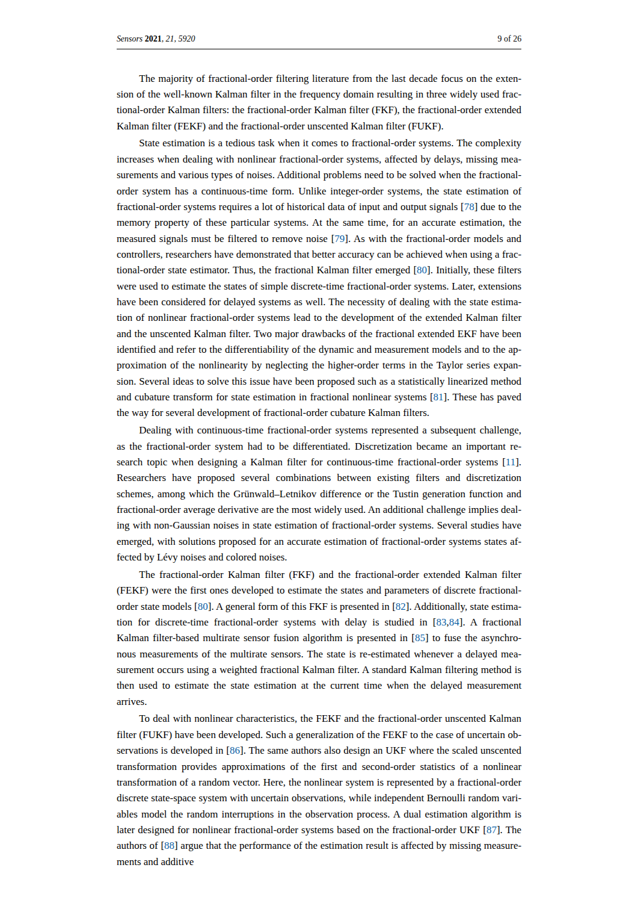Sensors 2021, 21, 5920
9 of 26
The majority of fractional-order filtering literature from the last decade focus on the extension of the well-known Kalman filter in the frequency domain resulting in three widely used fractional-order Kalman filters: the fractional-order Kalman filter (FKF), the fractional-order extended Kalman filter (FEKF) and the fractional-order unscented Kalman filter (FUKF).
State estimation is a tedious task when it comes to fractional-order systems. The complexity increases when dealing with nonlinear fractional-order systems, affected by delays, missing measurements and various types of noises. Additional problems need to be solved when the fractional-order system has a continuous-time form. Unlike integer-order systems, the state estimation of fractional-order systems requires a lot of historical data of input and output signals [78] due to the memory property of these particular systems. At the same time, for an accurate estimation, the measured signals must be filtered to remove noise [79]. As with the fractional-order models and controllers, researchers have demonstrated that better accuracy can be achieved when using a fractional-order state estimator. Thus, the fractional Kalman filter emerged [80]. Initially, these filters were used to estimate the states of simple discrete-time fractional-order systems. Later, extensions have been considered for delayed systems as well. The necessity of dealing with the state estimation of nonlinear fractional-order systems lead to the development of the extended Kalman filter and the unscented Kalman filter. Two major drawbacks of the fractional extended EKF have been identified and refer to the differentiability of the dynamic and measurement models and to the approximation of the nonlinearity by neglecting the higher-order terms in the Taylor series expansion. Several ideas to solve this issue have been proposed such as a statistically linearized method and cubature transform for state estimation in fractional nonlinear systems [81]. These has paved the way for several development of fractional-order cubature Kalman filters.
Dealing with continuous-time fractional-order systems represented a subsequent challenge, as the fractional-order system had to be differentiated. Discretization became an important research topic when designing a Kalman filter for continuous-time fractional-order systems [11]. Researchers have proposed several combinations between existing filters and discretization schemes, among which the Grünwald–Letnikov difference or the Tustin generation function and fractional-order average derivative are the most widely used. An additional challenge implies dealing with non-Gaussian noises in state estimation of fractional-order systems. Several studies have emerged, with solutions proposed for an accurate estimation of fractional-order systems states affected by Lévy noises and colored noises.
The fractional-order Kalman filter (FKF) and the fractional-order extended Kalman filter (FEKF) were the first ones developed to estimate the states and parameters of discrete fractional-order state models [80]. A general form of this FKF is presented in [82]. Additionally, state estimation for discrete-time fractional-order systems with delay is studied in [83,84]. A fractional Kalman filter-based multirate sensor fusion algorithm is presented in [85] to fuse the asynchronous measurements of the multirate sensors. The state is re-estimated whenever a delayed measurement occurs using a weighted fractional Kalman filter. A standard Kalman filtering method is then used to estimate the state estimation at the current time when the delayed measurement arrives.
To deal with nonlinear characteristics, the FEKF and the fractional-order unscented Kalman filter (FUKF) have been developed. Such a generalization of the FEKF to the case of uncertain observations is developed in [86]. The same authors also design an UKF where the scaled unscented transformation provides approximations of the first and second-order statistics of a nonlinear transformation of a random vector. Here, the nonlinear system is represented by a fractional-order discrete state-space system with uncertain observations, while independent Bernoulli random variables model the random interruptions in the observation process. A dual estimation algorithm is later designed for nonlinear fractional-order systems based on the fractional-order UKF [87]. The authors of [88] argue that the performance of the estimation result is affected by missing measurements and additive